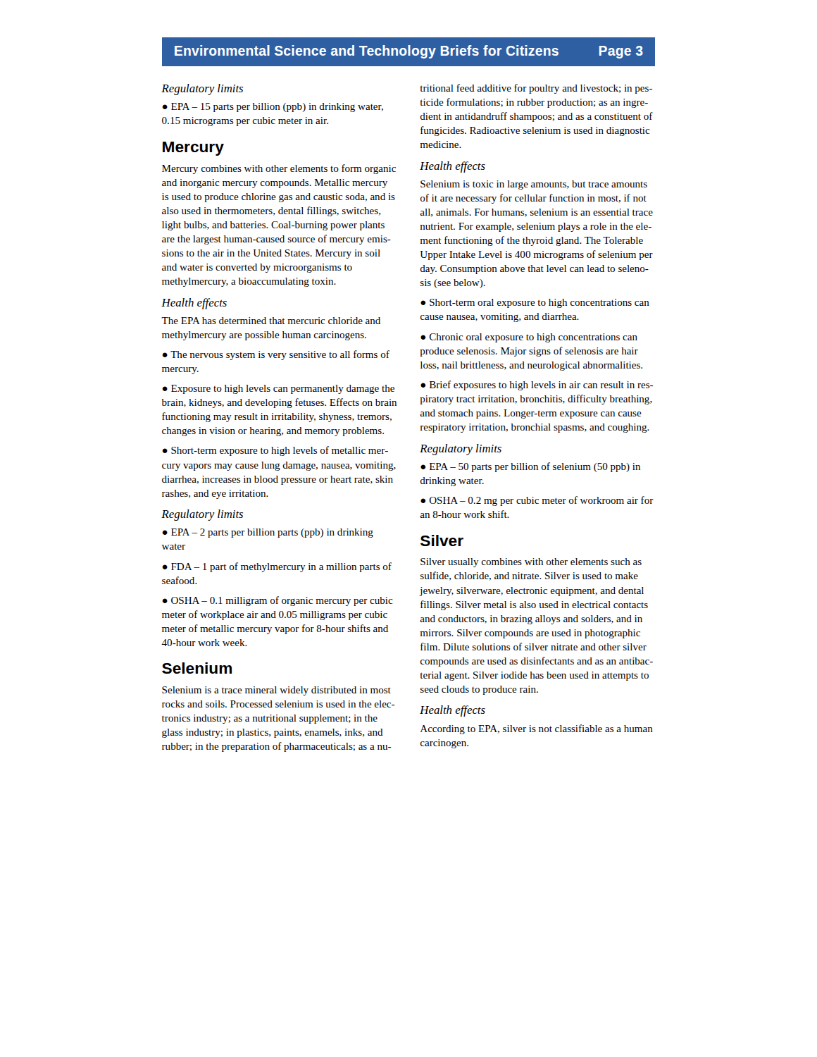Environmental Science and Technology Briefs for Citizens Page 3
Regulatory limits
● EPA – 15 parts per billion (ppb) in drinking water, 0.15 micrograms per cubic meter in air.
Mercury
Mercury combines with other elements to form organic and inorganic mercury compounds. Metallic mercury is used to produce chlorine gas and caustic soda, and is also used in thermometers, dental fillings, switches, light bulbs, and batteries. Coal-burning power plants are the largest human-caused source of mercury emissions to the air in the United States. Mercury in soil and water is converted by microorganisms to methylmercury, a bioaccumulating toxin.
Health effects
The EPA has determined that mercuric chloride and methylmercury are possible human carcinogens.
● The nervous system is very sensitive to all forms of mercury.
● Exposure to high levels can permanently damage the brain, kidneys, and developing fetuses. Effects on brain functioning may result in irritability, shyness, tremors, changes in vision or hearing, and memory problems.
● Short-term exposure to high levels of metallic mercury vapors may cause lung damage, nausea, vomiting, diarrhea, increases in blood pressure or heart rate, skin rashes, and eye irritation.
Regulatory limits
● EPA – 2 parts per billion parts (ppb) in drinking water
● FDA – 1 part of methylmercury in a million parts of seafood.
● OSHA – 0.1 milligram of organic mercury per cubic meter of workplace air and 0.05 milligrams per cubic meter of metallic mercury vapor for 8-hour shifts and 40-hour work week.
Selenium
Selenium is a trace mineral widely distributed in most rocks and soils. Processed selenium is used in the electronics industry; as a nutritional supplement; in the glass industry; in plastics, paints, enamels, inks, and rubber; in the preparation of pharmaceuticals; as a nutritional feed additive for poultry and livestock; in pesticide formulations; in rubber production; as an ingredient in antidandruff shampoos; and as a constituent of fungicides. Radioactive selenium is used in diagnostic medicine.
Health effects
Selenium is toxic in large amounts, but trace amounts of it are necessary for cellular function in most, if not all, animals. For humans, selenium is an essential trace nutrient. For example, selenium plays a role in the element functioning of the thyroid gland. The Tolerable Upper Intake Level is 400 micrograms of selenium per day. Consumption above that level can lead to selenosis (see below).
● Short-term oral exposure to high concentrations can cause nausea, vomiting, and diarrhea.
● Chronic oral exposure to high concentrations can produce selenosis. Major signs of selenosis are hair loss, nail brittleness, and neurological abnormalities.
● Brief exposures to high levels in air can result in respiratory tract irritation, bronchitis, difficulty breathing, and stomach pains. Longer-term exposure can cause respiratory irritation, bronchial spasms, and coughing.
Regulatory limits
● EPA – 50 parts per billion of selenium (50 ppb) in drinking water.
● OSHA – 0.2 mg per cubic meter of workroom air for an 8-hour work shift.
Silver
Silver usually combines with other elements such as sulfide, chloride, and nitrate. Silver is used to make jewelry, silverware, electronic equipment, and dental fillings. Silver metal is also used in electrical contacts and conductors, in brazing alloys and solders, and in mirrors. Silver compounds are used in photographic film. Dilute solutions of silver nitrate and other silver compounds are used as disinfectants and as an antibacterial agent. Silver iodide has been used in attempts to seed clouds to produce rain.
Health effects
According to EPA, silver is not classifiable as a human carcinogen.